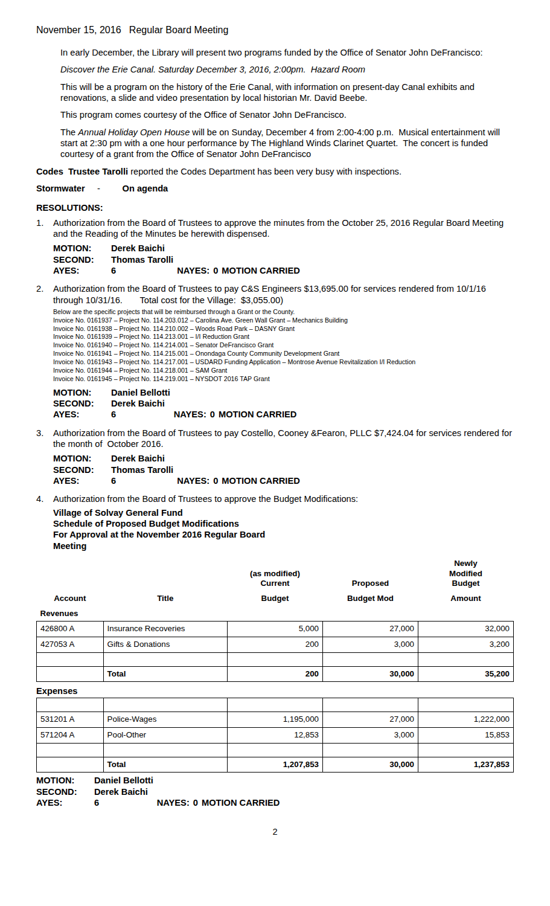November 15, 2016 Regular Board Meeting
In early December, the Library will present two programs funded by the Office of Senator John DeFrancisco:
Discover the Erie Canal. Saturday December 3, 2016, 2:00pm. Hazard Room
This will be a program on the history of the Erie Canal, with information on present-day Canal exhibits and renovations, a slide and video presentation by local historian Mr. David Beebe.
This program comes courtesy of the Office of Senator John DeFrancisco.
The Annual Holiday Open House will be on Sunday, December 4 from 2:00-4:00 p.m. Musical entertainment will start at 2:30 pm with a one hour performance by The Highland Winds Clarinet Quartet. The concert is funded courtesy of a grant from the Office of Senator John DeFrancisco
Codes Trustee Tarolli reported the Codes Department has been very busy with inspections.
Stormwater - On agenda
RESOLUTIONS:
1.
Authorization from the Board of Trustees to approve the minutes from the October 25, 2016 Regular Board Meeting and the Reading of the Minutes be herewith dispensed.
| MOTION: | Derek Baichi |
| SECOND: | Thomas Tarolli |
| AYES: | 6 | NAYES: | 0 | MOTION CARRIED |
2.
Authorization from the Board of Trustees to pay C&S Engineers $13,695.00 for services rendered from 10/1/16 through 10/31/16. Total cost for the Village: $3,055.00)
Below are the specific projects that will be reimbursed through a Grant or the County.
Invoice No. 0161937 – Project No. 114.203.012 – Carolina Ave. Green Wall Grant – Mechanics Building
Invoice No. 0161938 – Project No. 114.210.002 – Woods Road Park – DASNY Grant
Invoice No. 0161939 – Project No. 114.213.001 – I/I Reduction Grant
Invoice No. 0161940 – Project No. 114.214.001 – Senator DeFrancisco Grant
Invoice No. 0161941 – Project No. 114.215.001 – Onondaga County Community Development Grant
Invoice No. 0161943 – Project No. 114.217.001 – USDARD Funding Application – Montrose Avenue Revitalization I/I Reduction
Invoice No. 0161944 – Project No. 114.218.001 – SAM Grant
Invoice No. 0161945 – Project No. 114.219.001 – NYSDOT 2016 TAP Grant
| MOTION: | Daniel Bellotti |
| SECOND: | Derek Baichi |
| AYES: | 6 | NAYES: | 0 | MOTION CARRIED |
3.
Authorization from the Board of Trustees to pay Costello, Cooney &Fearon, PLLC $7,424.04 for services rendered for the month of October 2016.
| MOTION: | Derek Baichi |
| SECOND: | Thomas Tarolli |
| AYES: | 6 | NAYES: | 0 | MOTION CARRIED |
4.
Authorization from the Board of Trustees to approve the Budget Modifications:
Village of Solvay General Fund
Schedule of Proposed Budget Modifications
For Approval at the November 2016 Regular Board
Meeting
| | | (as modified) Current | Proposed | Newly Modified Budget |
| Account | Title | Budget | Budget Mod | Amount |
| Revenues |
| 426800 A | Insurance Recoveries | 5,000 | 27,000 | 32,000 |
| 427053 A | Gifts & Donations | 200 | 3,000 | 3,200 |
| | Total | 200 | 30,000 | 35,200 |
Expenses
| 531201 A | Police-Wages | 1,195,000 | 27,000 | 1,222,000 |
| 571204 A | Pool-Other | 12,853 | 3,000 | 15,853 |
| | Total | 1,207,853 | 30,000 | 1,237,853 |
| MOTION: | Daniel Bellotti |
| SECOND: | Derek Baichi |
| AYES: | 6 | NAYES: | 0 | MOTION CARRIED |
2